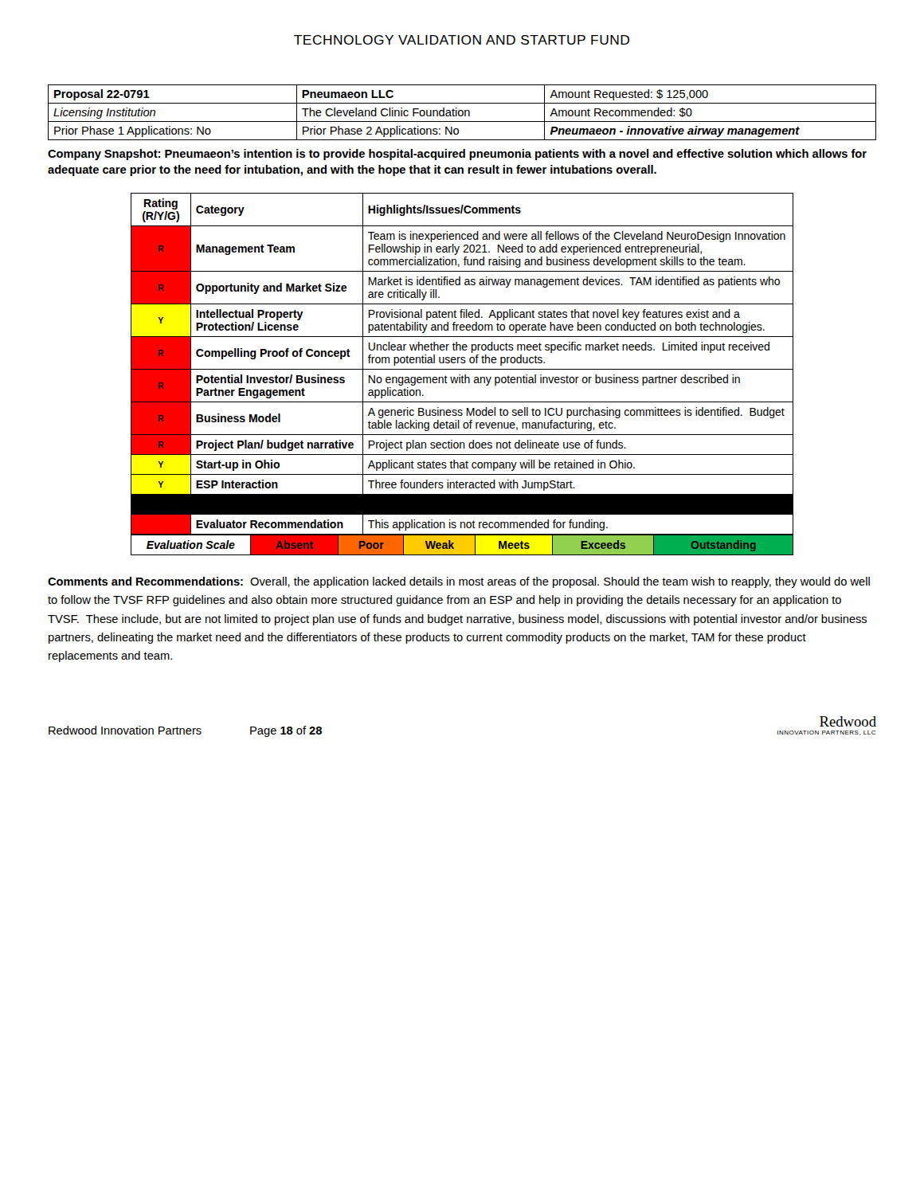TECHNOLOGY VALIDATION AND STARTUP FUND
| Proposal 22-0791 | Pneumaeon LLC | Amount Requested: $ 125,000 |
| Licensing Institution | The Cleveland Clinic Foundation | Amount Recommended: $0 |
| Prior Phase 1 Applications: No | Prior Phase 2 Applications: No | Pneumaeon - innovative airway management |
Company Snapshot: Pneumaeon’s intention is to provide hospital-acquired pneumonia patients with a novel and effective solution which allows for adequate care prior to the need for intubation, and with the hope that it can result in fewer intubations overall.
| Rating (R/Y/G) | Category | Highlights/Issues/Comments |
| --- | --- | --- |
| R | Management Team | Team is inexperienced and were all fellows of the Cleveland NeuroDesign Innovation Fellowship in early 2021. Need to add experienced entrepreneurial, commercialization, fund raising and business development skills to the team. |
| R | Opportunity and Market Size | Market is identified as airway management devices. TAM identified as patients who are critically ill. |
| Y | Intellectual Property Protection/ License | Provisional patent filed. Applicant states that novel key features exist and a patentability and freedom to operate have been conducted on both technologies. |
| R | Compelling Proof of Concept | Unclear whether the products meet specific market needs. Limited input received from potential users of the products. |
| R | Potential Investor/ Business Partner Engagement | No engagement with any potential investor or business partner described in application. |
| R | Business Model | A generic Business Model to sell to ICU purchasing committees is identified. Budget table lacking detail of revenue, manufacturing, etc. |
| R | Project Plan/ budget narrative | Project plan section does not delineate use of funds. |
| Y | Start-up in Ohio | Applicant states that company will be retained in Ohio. |
| Y | ESP Interaction | Three founders interacted with JumpStart. |
| | Evaluator Recommendation | This application is not recommended for funding. |
| Evaluation Scale | Absent | Poor | Weak | Meets | Exceeds | Outstanding |
Comments and Recommendations: Overall, the application lacked details in most areas of the proposal. Should the team wish to reapply, they would do well to follow the TVSF RFP guidelines and also obtain more structured guidance from an ESP and help in providing the details necessary for an application to TVSF. These include, but are not limited to project plan use of funds and budget narrative, business model, discussions with potential investor and/or business partners, delineating the market need and the differentiators of these products to current commodity products on the market, TAM for these product replacements and team.
Redwood Innovation Partners Page 18 of 28
Redwood
INNOVATION PARTNERS, LLC